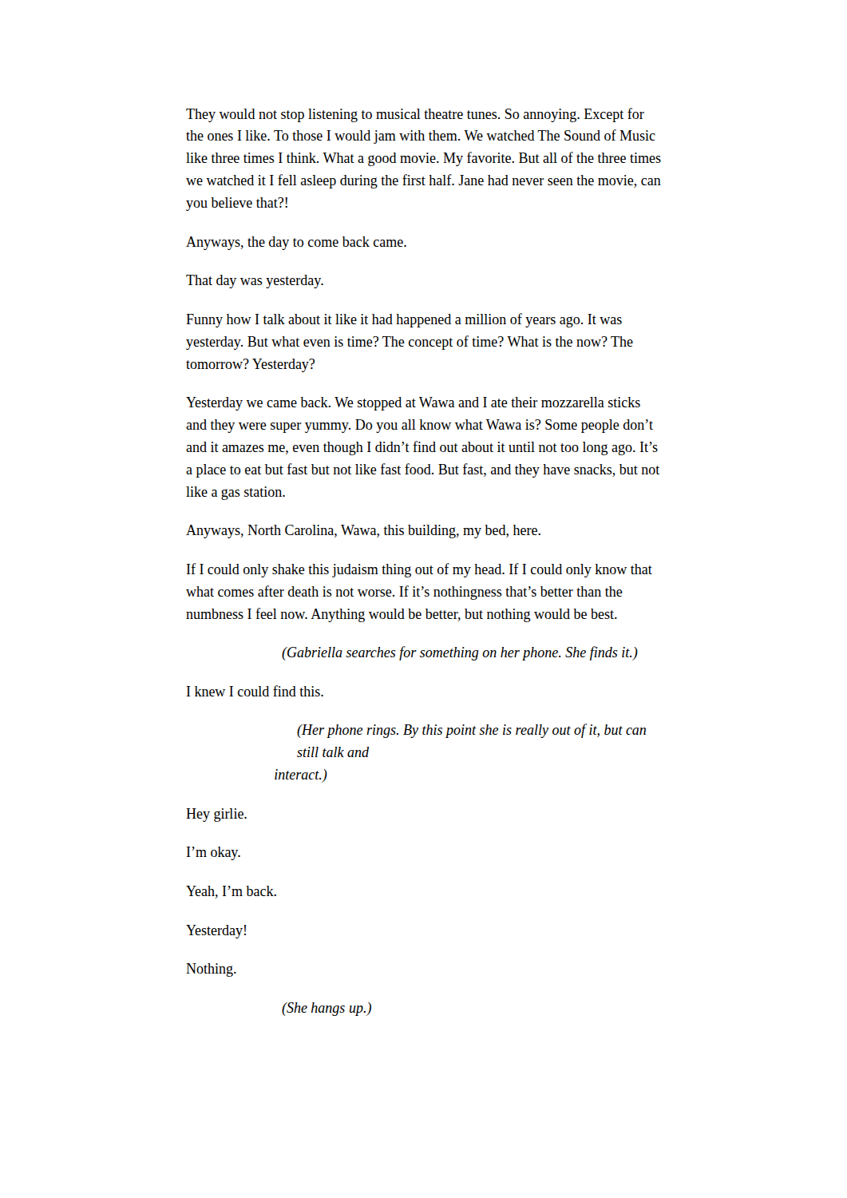They would not stop listening to musical theatre tunes. So annoying. Except for the ones I like. To those I would jam with them. We watched The Sound of Music like three times I think. What a good movie. My favorite. But all of the three times we watched it I fell asleep during the first half. Jane had never seen the movie, can you believe that?!
Anyways, the day to come back came.
That day was yesterday.
Funny how I talk about it like it had happened a million of years ago. It was yesterday. But what even is time? The concept of time? What is the now? The tomorrow? Yesterday?
Yesterday we came back. We stopped at Wawa and I ate their mozzarella sticks and they were super yummy. Do you all know what Wawa is? Some people don’t and it amazes me, even though I didn’t find out about it until not too long ago. It’s a place to eat but fast but not like fast food. But fast, and they have snacks, but not like a gas station.
Anyways, North Carolina, Wawa, this building, my bed, here.
If I could only shake this judaism thing out of my head. If I could only know that what comes after death is not worse. If it’s nothingness that’s better than the numbness I feel now. Anything would be better, but nothing would be best.
(Gabriella searches for something on her phone. She finds it.)
I knew I could find this.
(Her phone rings. By this point she is really out of it, but can still talk and interact.)
Hey girlie.
I’m okay.
Yeah, I’m back.
Yesterday!
Nothing.
(She hangs up.)